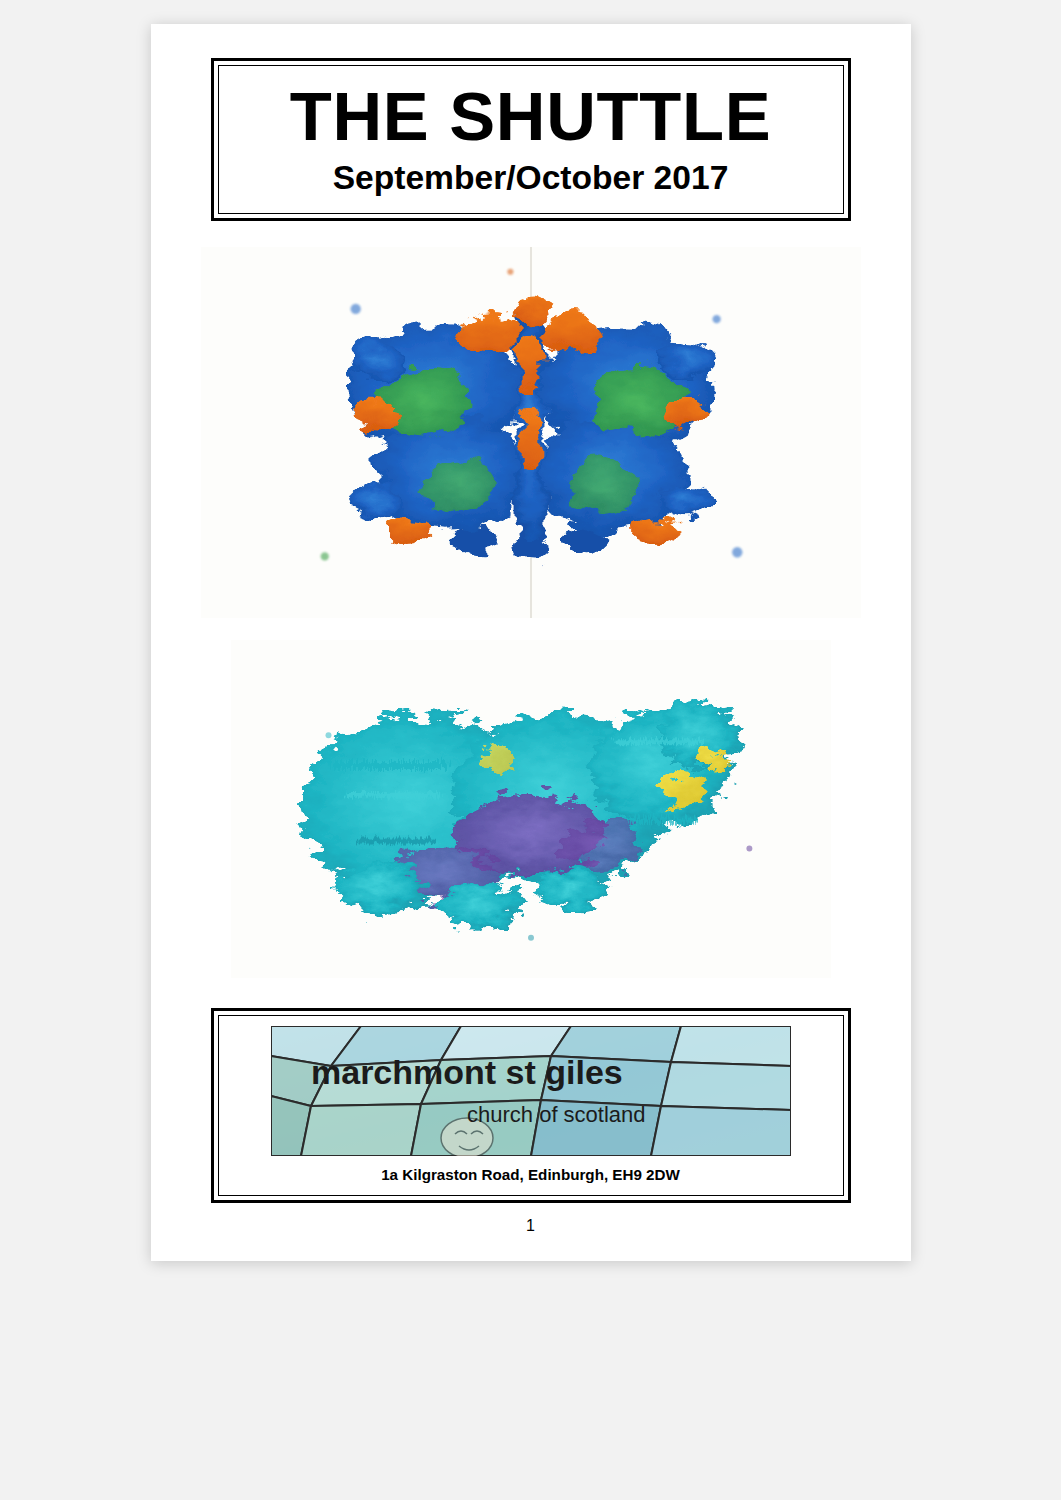THE SHUTTLE
September/October 2017
marchmont st giles church of scotland
1a Kilgraston Road, Edinburgh, EH9 2DW
1